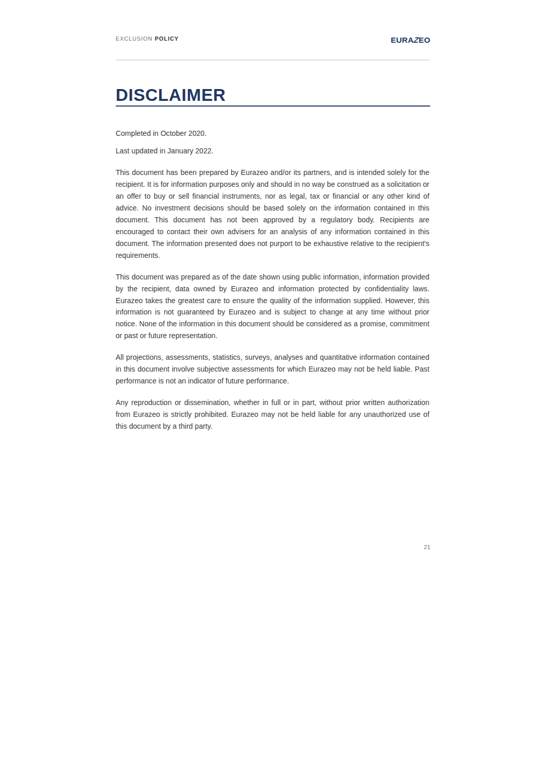EXCLUSION POLICY
EURAZEO
DISCLAIMER
Completed in October 2020.
Last updated in January 2022.
This document has been prepared by Eurazeo and/or its partners, and is intended solely for the recipient. It is for information purposes only and should in no way be construed as a solicitation or an offer to buy or sell financial instruments, nor as legal, tax or financial or any other kind of advice. No investment decisions should be based solely on the information contained in this document. This document has not been approved by a regulatory body. Recipients are encouraged to contact their own advisers for an analysis of any information contained in this document. The information presented does not purport to be exhaustive relative to the recipient's requirements.
This document was prepared as of the date shown using public information, information provided by the recipient, data owned by Eurazeo and information protected by confidentiality laws. Eurazeo takes the greatest care to ensure the quality of the information supplied. However, this information is not guaranteed by Eurazeo and is subject to change at any time without prior notice. None of the information in this document should be considered as a promise, commitment or past or future representation.
All projections, assessments, statistics, surveys, analyses and quantitative information contained in this document involve subjective assessments for which Eurazeo may not be held liable. Past performance is not an indicator of future performance.
Any reproduction or dissemination, whether in full or in part, without prior written authorization from Eurazeo is strictly prohibited. Eurazeo may not be held liable for any unauthorized use of this document by a third party.
21